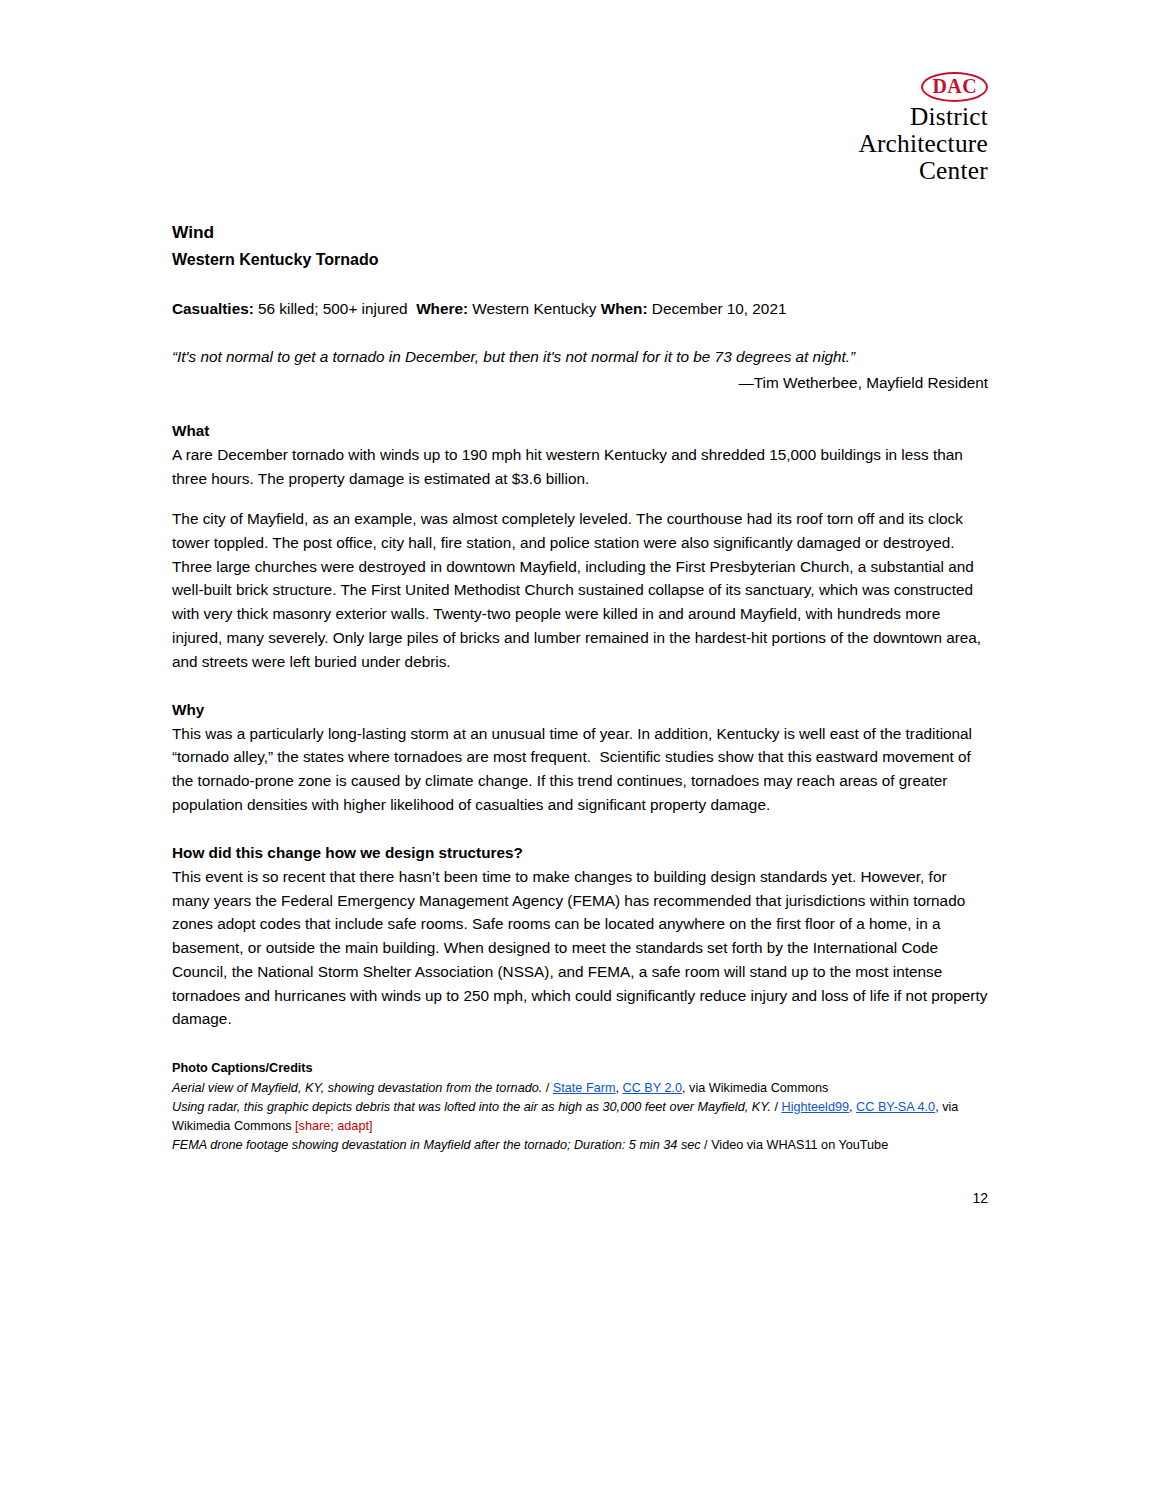DAC District Architecture Center
Wind
Western Kentucky Tornado
Casualties: 56 killed; 500+ injured Where: Western Kentucky When: December 10, 2021
“It's not normal to get a tornado in December, but then it's not normal for it to be 73 degrees at night.”
—Tim Wetherbee, Mayfield Resident
What
A rare December tornado with winds up to 190 mph hit western Kentucky and shredded 15,000 buildings in less than three hours. The property damage is estimated at $3.6 billion.
The city of Mayfield, as an example, was almost completely leveled. The courthouse had its roof torn off and its clock tower toppled. The post office, city hall, fire station, and police station were also significantly damaged or destroyed. Three large churches were destroyed in downtown Mayfield, including the First Presbyterian Church, a substantial and well-built brick structure. The First United Methodist Church sustained collapse of its sanctuary, which was constructed with very thick masonry exterior walls. Twenty-two people were killed in and around Mayfield, with hundreds more injured, many severely. Only large piles of bricks and lumber remained in the hardest-hit portions of the downtown area, and streets were left buried under debris.
Why
This was a particularly long-lasting storm at an unusual time of year. In addition, Kentucky is well east of the traditional “tornado alley,” the states where tornadoes are most frequent. Scientific studies show that this eastward movement of the tornado-prone zone is caused by climate change. If this trend continues, tornadoes may reach areas of greater population densities with higher likelihood of casualties and significant property damage.
How did this change how we design structures?
This event is so recent that there hasn’t been time to make changes to building design standards yet. However, for many years the Federal Emergency Management Agency (FEMA) has recommended that jurisdictions within tornado zones adopt codes that include safe rooms. Safe rooms can be located anywhere on the first floor of a home, in a basement, or outside the main building. When designed to meet the standards set forth by the International Code Council, the National Storm Shelter Association (NSSA), and FEMA, a safe room will stand up to the most intense tornadoes and hurricanes with winds up to 250 mph, which could significantly reduce injury and loss of life if not property damage.
Photo Captions/Credits
Aerial view of Mayfield, KY, showing devastation from the tornado. / State Farm, CC BY 2.0, via Wikimedia Commons
Using radar, this graphic depicts debris that was lofted into the air as high as 30,000 feet over Mayfield, KY. / Highteeld99, CC BY-SA 4.0, via Wikimedia Commons [share; adapt]
FEMA drone footage showing devastation in Mayfield after the tornado; Duration: 5 min 34 sec / Video via WHAS11 on YouTube
12